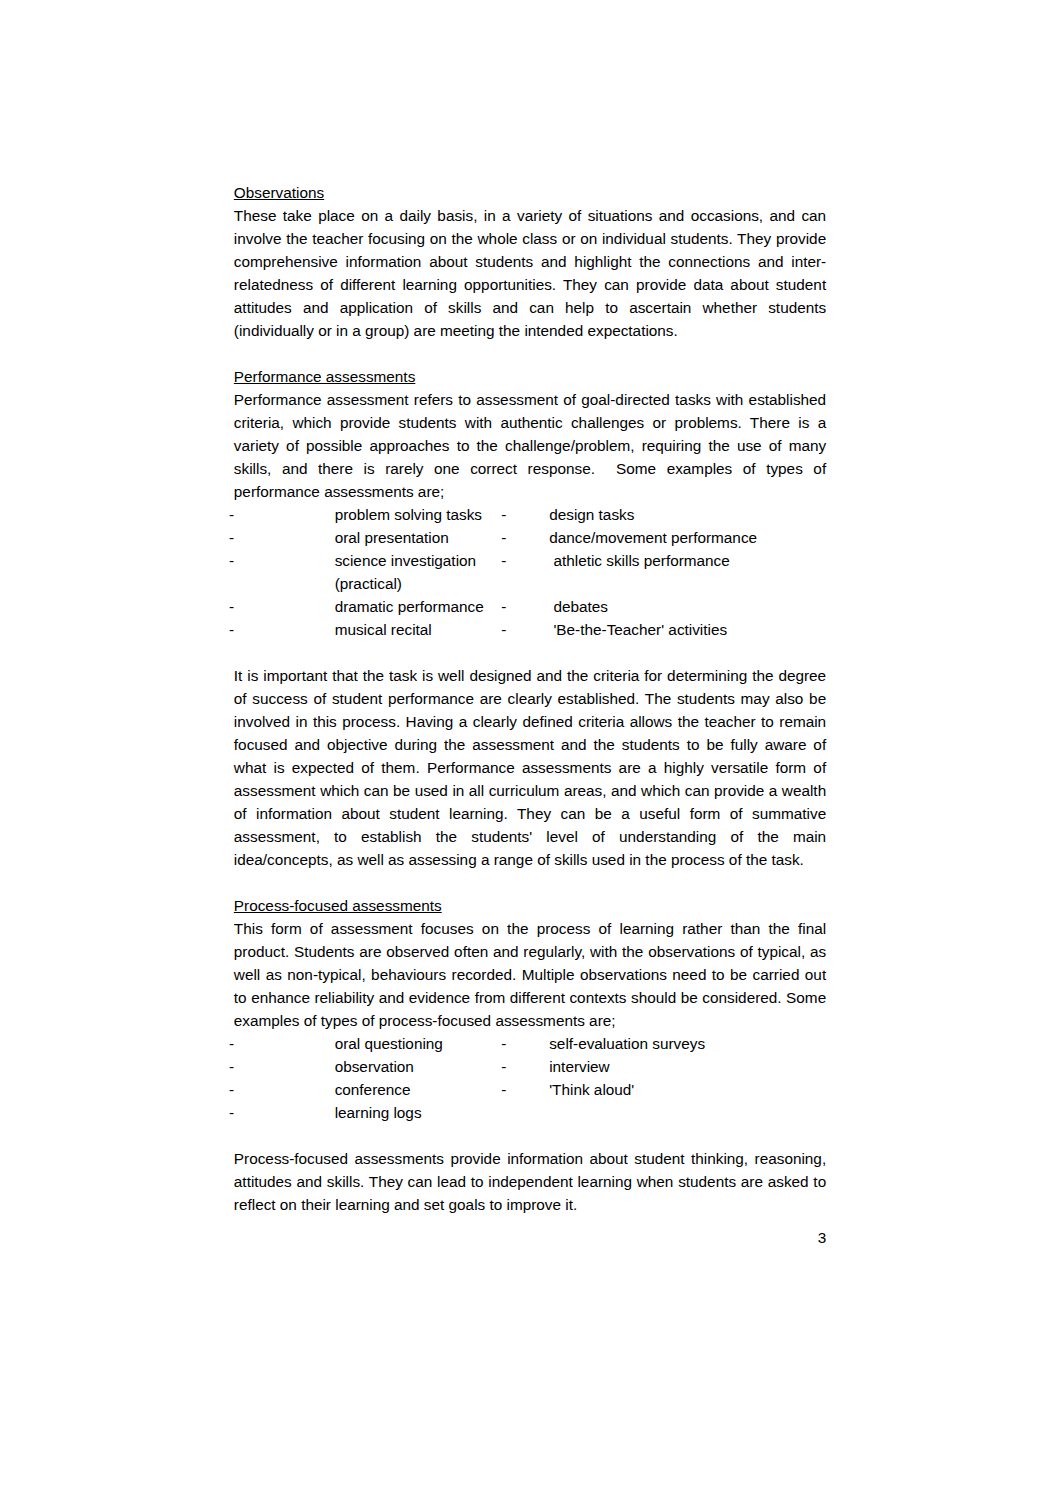Observations
These take place on a daily basis, in a variety of situations and occasions, and can involve the teacher focusing on the whole class or on individual students. They provide comprehensive information about students and highlight the connections and inter-relatedness of different learning opportunities. They can provide data about student attitudes and application of skills and can help to ascertain whether students (individually or in a group) are meeting the intended expectations.
Performance assessments
Performance assessment refers to assessment of goal-directed tasks with established criteria, which provide students with authentic challenges or problems. There is a variety of possible approaches to the challenge/problem, requiring the use of many skills, and there is rarely one correct response. Some examples of types of performance assessments are;
problem solving tasks
design tasks
oral presentation
dance/movement performance
science investigation (practical)
athletic skills performance
dramatic performance
debates
musical recital
'Be-the-Teacher' activities
It is important that the task is well designed and the criteria for determining the degree of success of student performance are clearly established. The students may also be involved in this process. Having a clearly defined criteria allows the teacher to remain focused and objective during the assessment and the students to be fully aware of what is expected of them. Performance assessments are a highly versatile form of assessment which can be used in all curriculum areas, and which can provide a wealth of information about student learning. They can be a useful form of summative assessment, to establish the students' level of understanding of the main idea/concepts, as well as assessing a range of skills used in the process of the task.
Process-focused assessments
This form of assessment focuses on the process of learning rather than the final product. Students are observed often and regularly, with the observations of typical, as well as non-typical, behaviours recorded. Multiple observations need to be carried out to enhance reliability and evidence from different contexts should be considered. Some examples of types of process-focused assessments are;
oral questioning
self-evaluation surveys
observation
interview
conference
'Think aloud'
learning logs
Process-focused assessments provide information about student thinking, reasoning, attitudes and skills. They can lead to independent learning when students are asked to reflect on their learning and set goals to improve it.
3